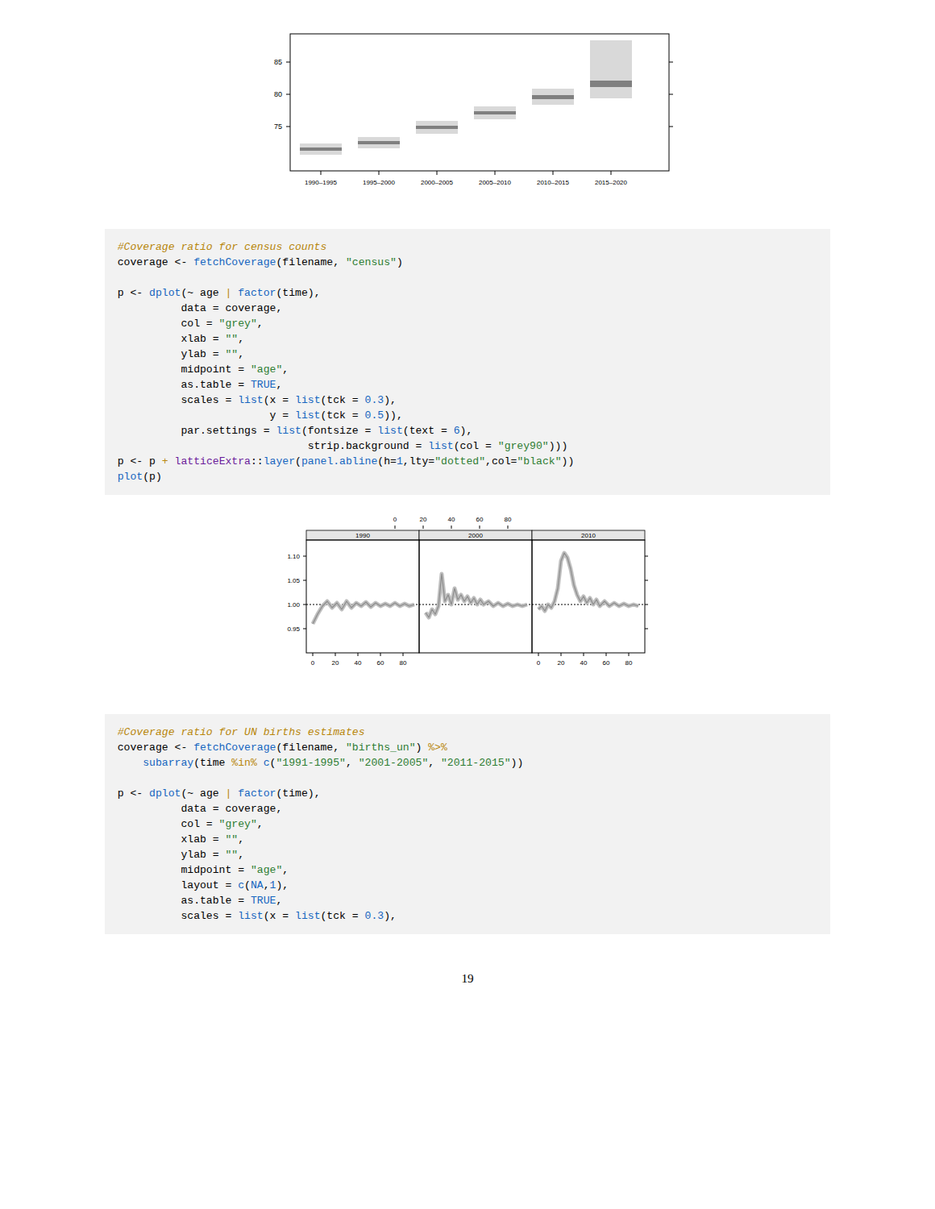85 80 75 1990–1995 1995–2000 2000–2005 2005–2010 2010–2015 2015–2020
#Coverage ratio for census counts
coverage <- fetchCoverage(filename, "census")

p <- dplot(~ age | factor(time),
          data = coverage,
          col = "grey",
          xlab = "",
          ylab = "",
          midpoint = "age",
          as.table = TRUE,
          scales = list(x = list(tck = 0.3),
                        y = list(tck = 0.5)),
          par.settings = list(fontsize = list(text = 6),
                              strip.background = list(col = "grey90")))
p <- p + latticeExtra::layer(panel.abline(h=1,lty="dotted",col="black"))
plot(p)
0 20 40 60 80 1990 2000 2010 1.10 1.05 1.00 0.95 0 20 40 60 80 0 20 40 60 80
#Coverage ratio for UN births estimates
coverage <- fetchCoverage(filename, "births_un") %>%
    subarray(time %in% c("1991-1995", "2001-2005", "2011-2015"))

p <- dplot(~ age | factor(time),
          data = coverage,
          col = "grey",
          xlab = "",
          ylab = "",
          midpoint = "age",
          layout = c(NA,1),
          as.table = TRUE,
          scales = list(x = list(tck = 0.3),
19